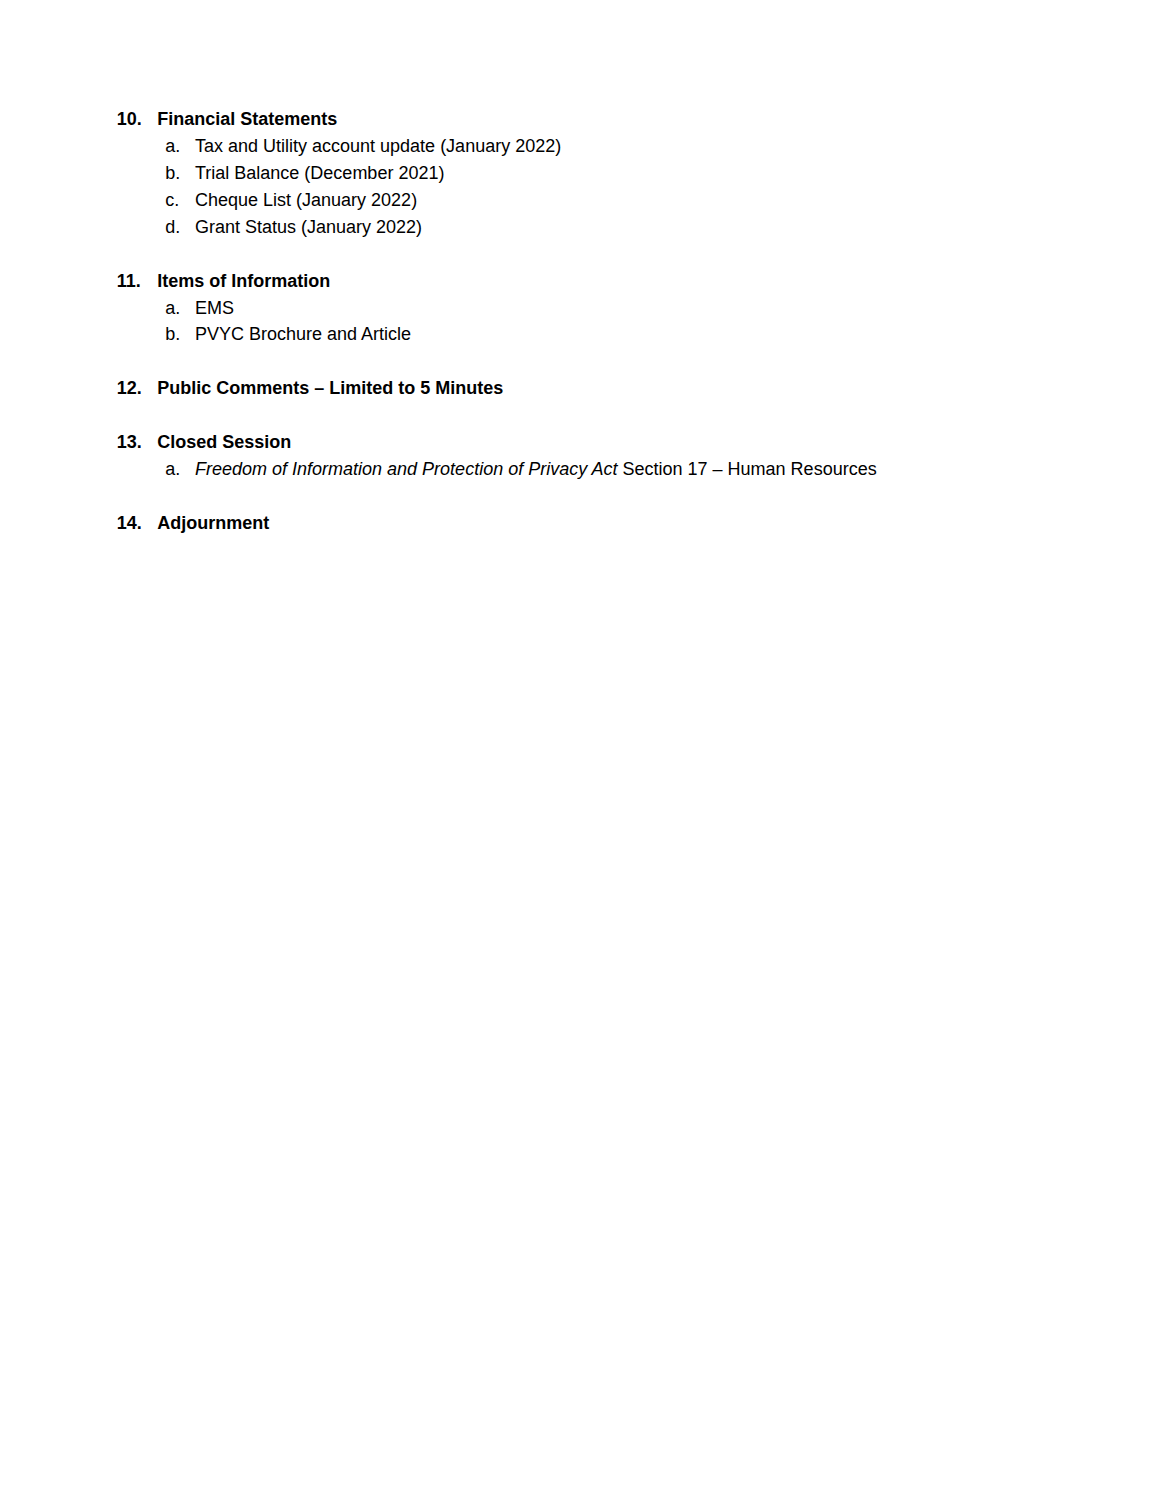Financial Statements
Tax and Utility account update (January 2022)
Trial Balance (December 2021)
Cheque List (January 2022)
Grant Status (January 2022)
Items of Information
EMS
PVYC Brochure and Article
Public Comments – Limited to 5 Minutes
Closed Session
Freedom of Information and Protection of Privacy Act Section 17 – Human Resources
Adjournment